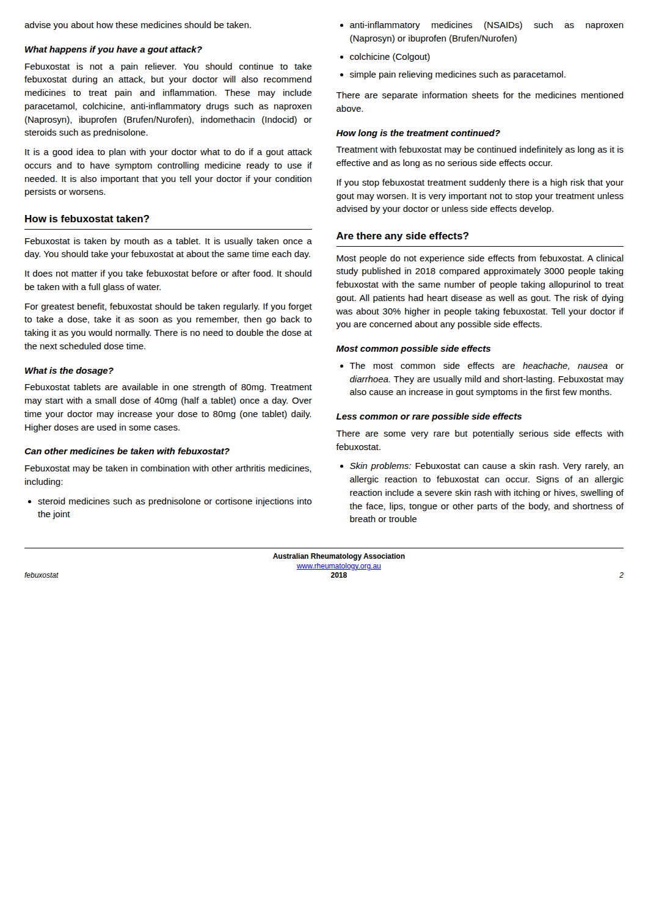advise you about how these medicines should be taken.
What happens if you have a gout attack?
Febuxostat is not a pain reliever. You should continue to take febuxostat during an attack, but your doctor will also recommend medicines to treat pain and inflammation. These may include paracetamol, colchicine, anti-inflammatory drugs such as naproxen (Naprosyn), ibuprofen (Brufen/Nurofen), indomethacin (Indocid) or steroids such as prednisolone.
It is a good idea to plan with your doctor what to do if a gout attack occurs and to have symptom controlling medicine ready to use if needed. It is also important that you tell your doctor if your condition persists or worsens.
How is febuxostat taken?
Febuxostat is taken by mouth as a tablet. It is usually taken once a day. You should take your febuxostat at about the same time each day.
It does not matter if you take febuxostat before or after food. It should be taken with a full glass of water.
For greatest benefit, febuxostat should be taken regularly. If you forget to take a dose, take it as soon as you remember, then go back to taking it as you would normally. There is no need to double the dose at the next scheduled dose time.
What is the dosage?
Febuxostat tablets are available in one strength of 80mg. Treatment may start with a small dose of 40mg (half a tablet) once a day. Over time your doctor may increase your dose to 80mg (one tablet) daily. Higher doses are used in some cases.
Can other medicines be taken with febuxostat?
Febuxostat may be taken in combination with other arthritis medicines, including:
steroid medicines such as prednisolone or cortisone injections into the joint
anti-inflammatory medicines (NSAIDs) such as naproxen (Naprosyn) or ibuprofen (Brufen/Nurofen)
colchicine (Colgout)
simple pain relieving medicines such as paracetamol.
There are separate information sheets for the medicines mentioned above.
How long is the treatment continued?
Treatment with febuxostat may be continued indefinitely as long as it is effective and as long as no serious side effects occur.
If you stop febuxostat treatment suddenly there is a high risk that your gout may worsen. It is very important not to stop your treatment unless advised by your doctor or unless side effects develop.
Are there any side effects?
Most people do not experience side effects from febuxostat. A clinical study published in 2018 compared approximately 3000 people taking febuxostat with the same number of people taking allopurinol to treat gout. All patients had heart disease as well as gout. The risk of dying was about 30% higher in people taking febuxostat. Tell your doctor if you are concerned about any possible side effects.
Most common possible side effects
The most common side effects are heachache, nausea or diarrhoea. They are usually mild and short-lasting. Febuxostat may also cause an increase in gout symptoms in the first few months.
Less common or rare possible side effects
There are some very rare but potentially serious side effects with febuxostat.
Skin problems: Febuxostat can cause a skin rash. Very rarely, an allergic reaction to febuxostat can occur. Signs of an allergic reaction include a severe skin rash with itching or hives, swelling of the face, lips, tongue or other parts of the body, and shortness of breath or trouble
febuxostat
Australian Rheumatology Association
www.rheumatology.org.au
2018
2